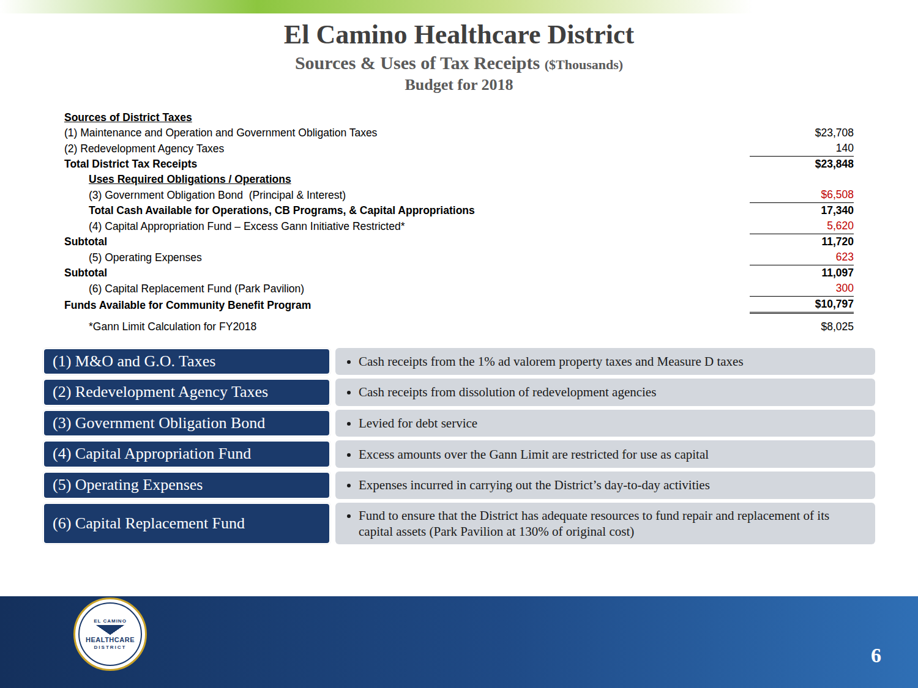El Camino Healthcare District
Sources & Uses of Tax Receipts ($Thousands)
Budget for 2018
| Sources of District Taxes | |
| (1) Maintenance and Operation and Government Obligation Taxes | $23,708 |
| (2) Redevelopment Agency Taxes | 140 |
| Total District Tax Receipts | $23,848 |
| Uses Required Obligations / Operations | |
| (3) Government Obligation Bond (Principal & Interest) | $6,508 |
| Total Cash Available for Operations, CB Programs, & Capital Appropriations | 17,340 |
| (4) Capital Appropriation Fund – Excess Gann Initiative Restricted* | 5,620 |
| Subtotal | 11,720 |
| (5) Operating Expenses | 623 |
| Subtotal | 11,097 |
| (6) Capital Replacement Fund (Park Pavilion) | 300 |
| Funds Available for Community Benefit Program | $10,797 |
| *Gann Limit Calculation for FY2018 | $8,025 |
(1) M&O and G.O. Taxes
Cash receipts from the 1% ad valorem property taxes and Measure D taxes
(2) Redevelopment Agency Taxes
Cash receipts from dissolution of redevelopment agencies
(3) Government Obligation Bond
Levied for debt service
(4) Capital Appropriation Fund
Excess amounts over the Gann Limit are restricted for use as capital
(5) Operating Expenses
Expenses incurred in carrying out the District’s day-to-day activities
(6) Capital Replacement Fund
Fund to ensure that the District has adequate resources to fund repair and replacement of its capital assets (Park Pavilion at 130% of original cost)
6
EL CAMINO
HEALTHCARE
DISTRICT